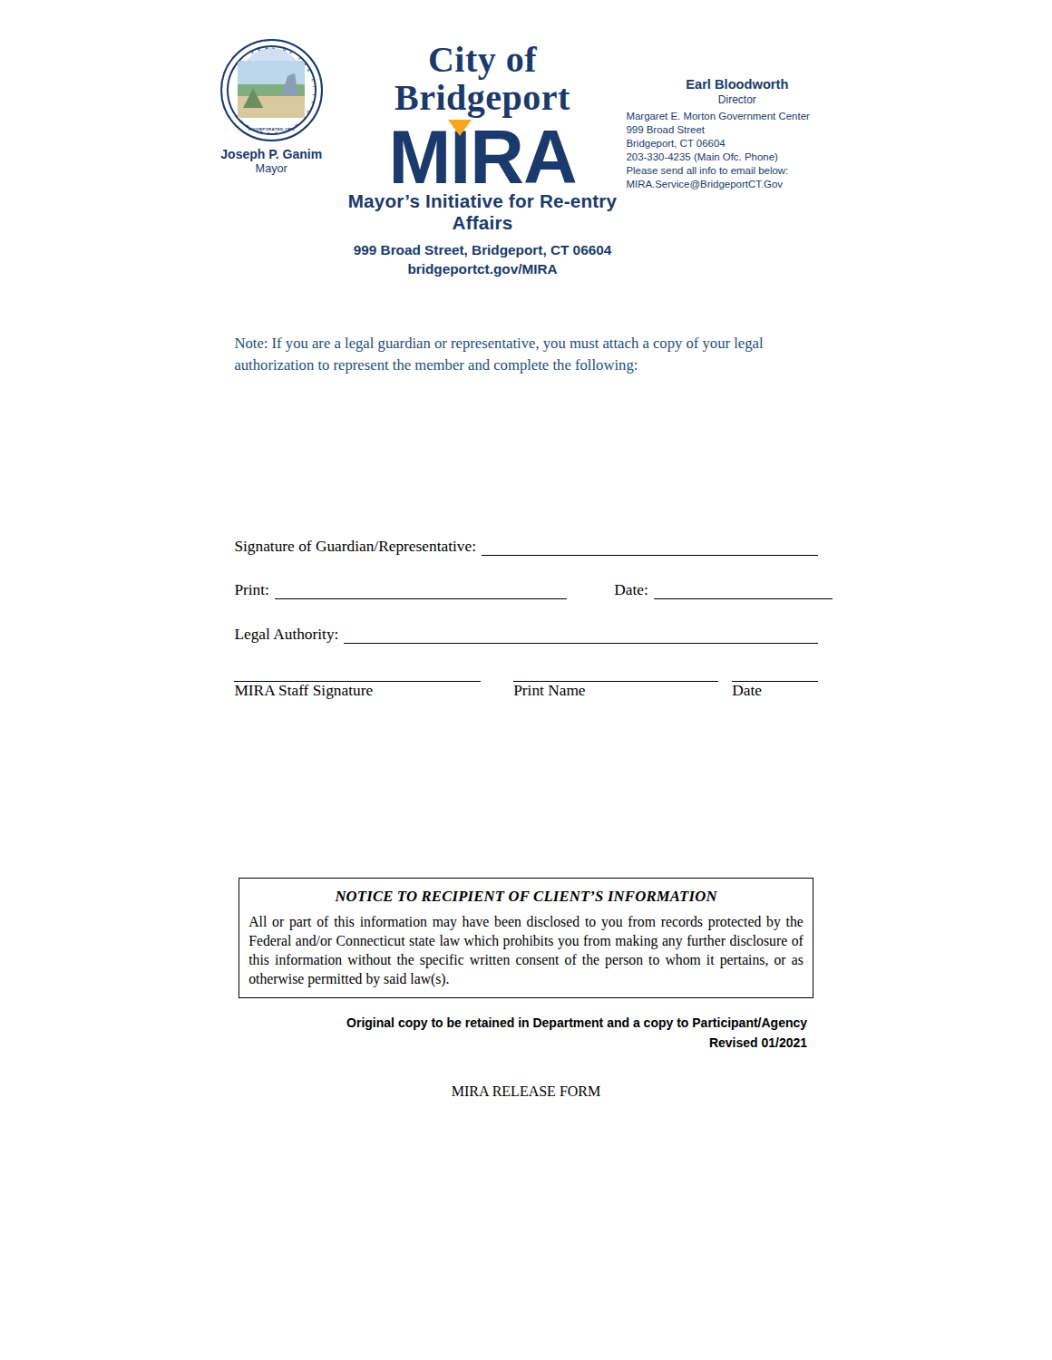S E A L O F T H E C I T Y O F B R I D G E P O R T
INCORPORATED 1836
Joseph P. Ganim
Mayor
City of Bridgeport
MIRA
Mayor’s Initiative for Re-entry Affairs
999 Broad Street, Bridgeport, CT 06604
bridgeportct.gov/MIRA
Earl Bloodworth
Director
Margaret E. Morton Government Center
999 Broad Street
Bridgeport, CT 06604
203-330-4235 (Main Ofc. Phone)
Please send all info to email below:
MIRA.Service@BridgeportCT.Gov
Note: If you are a legal guardian or representative, you must attach a copy of your legal authorization to represent the member and complete the following:
Signature of Guardian/Representative:
Print: Date:
Legal Authority:
| MIRA Staff Signature | | Print Name | | Date |
NOTICE TO RECIPIENT OF CLIENT’S INFORMATION
All or part of this information may have been disclosed to you from records protected by the Federal and/or Connecticut state law which prohibits you from making any further disclosure of this information without the specific written consent of the person to whom it pertains, or as otherwise permitted by said law(s).
Original copy to be retained in Department and a copy to Participant/Agency
Revised 01/2021
MIRA RELEASE FORM